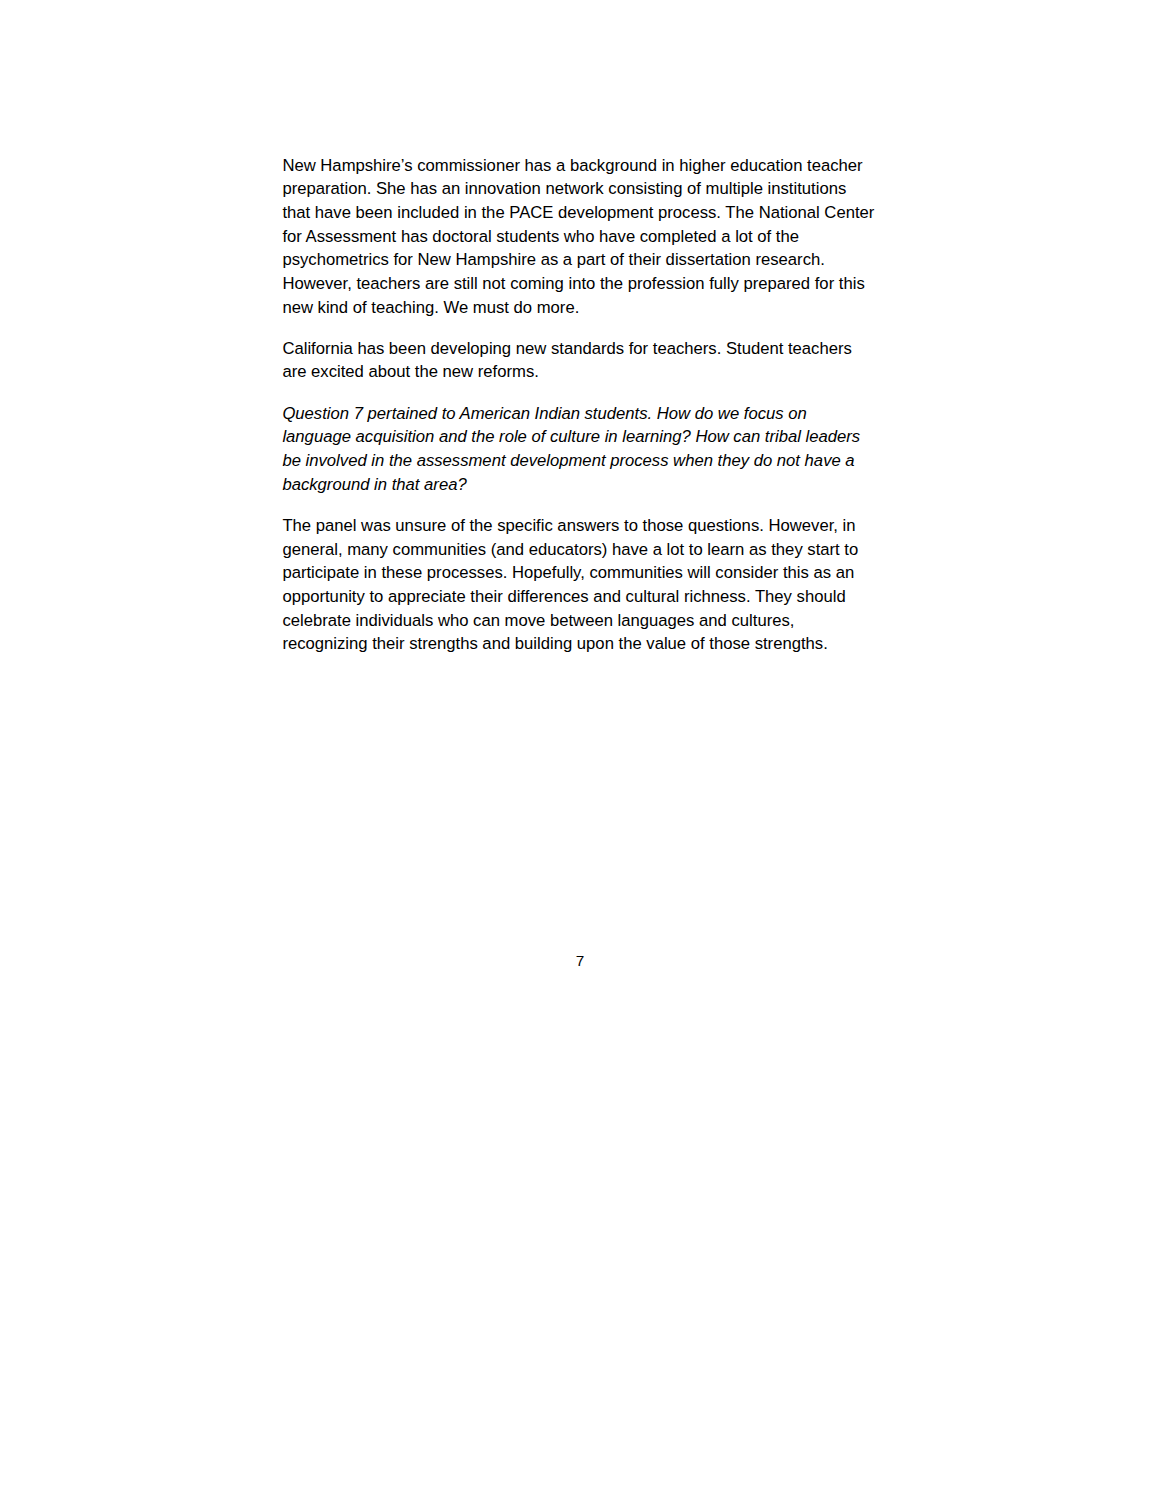New Hampshire’s commissioner has a background in higher education teacher preparation. She has an innovation network consisting of multiple institutions that have been included in the PACE development process. The National Center for Assessment has doctoral students who have completed a lot of the psychometrics for New Hampshire as a part of their dissertation research. However, teachers are still not coming into the profession fully prepared for this new kind of teaching. We must do more.
California has been developing new standards for teachers. Student teachers are excited about the new reforms.
Question 7 pertained to American Indian students. How do we focus on language acquisition and the role of culture in learning? How can tribal leaders be involved in the assessment development process when they do not have a background in that area?
The panel was unsure of the specific answers to those questions. However, in general, many communities (and educators) have a lot to learn as they start to participate in these processes. Hopefully, communities will consider this as an opportunity to appreciate their differences and cultural richness. They should celebrate individuals who can move between languages and cultures, recognizing their strengths and building upon the value of those strengths.
7